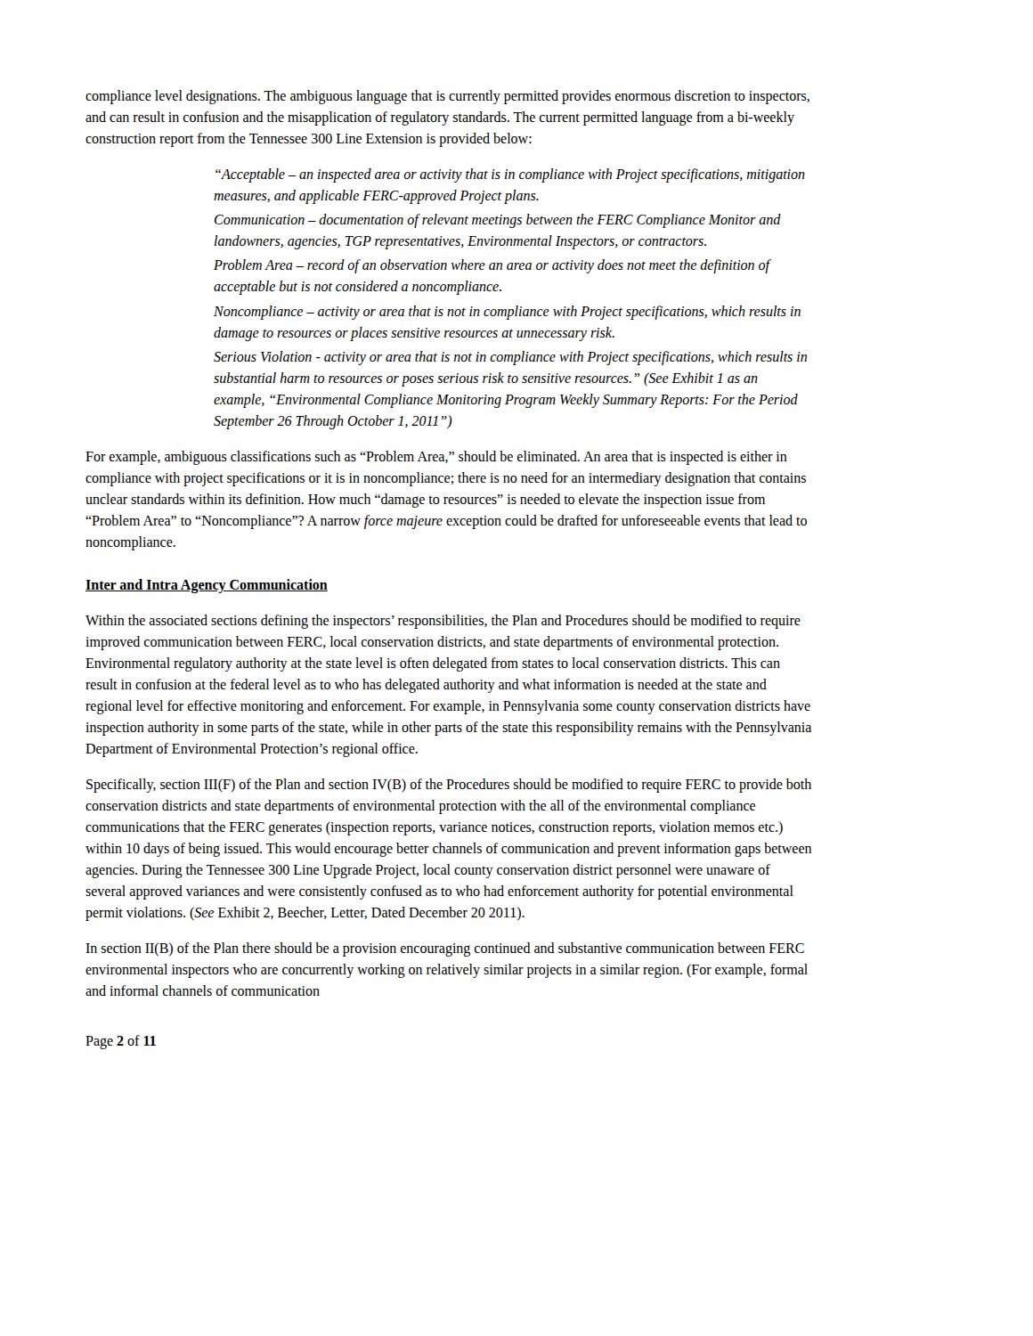compliance level designations. The ambiguous language that is currently permitted provides enormous discretion to inspectors, and can result in confusion and the misapplication of regulatory standards. The current permitted language from a bi-weekly construction report from the Tennessee 300 Line Extension is provided below:
“Acceptable – an inspected area or activity that is in compliance with Project specifications, mitigation measures, and applicable FERC-approved Project plans.
Communication – documentation of relevant meetings between the FERC Compliance Monitor and landowners, agencies, TGP representatives, Environmental Inspectors, or contractors.
Problem Area – record of an observation where an area or activity does not meet the definition of acceptable but is not considered a noncompliance.
Noncompliance – activity or area that is not in compliance with Project specifications, which results in damage to resources or places sensitive resources at unnecessary risk.
Serious Violation - activity or area that is not in compliance with Project specifications, which results in substantial harm to resources or poses serious risk to sensitive resources.” (See Exhibit 1 as an example, “Environmental Compliance Monitoring Program Weekly Summary Reports: For the Period September 26 Through October 1, 2011”)
For example, ambiguous classifications such as “Problem Area,” should be eliminated. An area that is inspected is either in compliance with project specifications or it is in noncompliance; there is no need for an intermediary designation that contains unclear standards within its definition. How much “damage to resources” is needed to elevate the inspection issue from “Problem Area” to “Noncompliance”? A narrow force majeure exception could be drafted for unforeseeable events that lead to noncompliance.
Inter and Intra Agency Communication
Within the associated sections defining the inspectors’ responsibilities, the Plan and Procedures should be modified to require improved communication between FERC, local conservation districts, and state departments of environmental protection. Environmental regulatory authority at the state level is often delegated from states to local conservation districts. This can result in confusion at the federal level as to who has delegated authority and what information is needed at the state and regional level for effective monitoring and enforcement. For example, in Pennsylvania some county conservation districts have inspection authority in some parts of the state, while in other parts of the state this responsibility remains with the Pennsylvania Department of Environmental Protection’s regional office.
Specifically, section III(F) of the Plan and section IV(B) of the Procedures should be modified to require FERC to provide both conservation districts and state departments of environmental protection with the all of the environmental compliance communications that the FERC generates (inspection reports, variance notices, construction reports, violation memos etc.) within 10 days of being issued. This would encourage better channels of communication and prevent information gaps between agencies. During the Tennessee 300 Line Upgrade Project, local county conservation district personnel were unaware of several approved variances and were consistently confused as to who had enforcement authority for potential environmental permit violations. (See Exhibit 2, Beecher, Letter, Dated December 20 2011).
In section II(B) of the Plan there should be a provision encouraging continued and substantive communication between FERC environmental inspectors who are concurrently working on relatively similar projects in a similar region. (For example, formal and informal channels of communication
Page 2 of 11